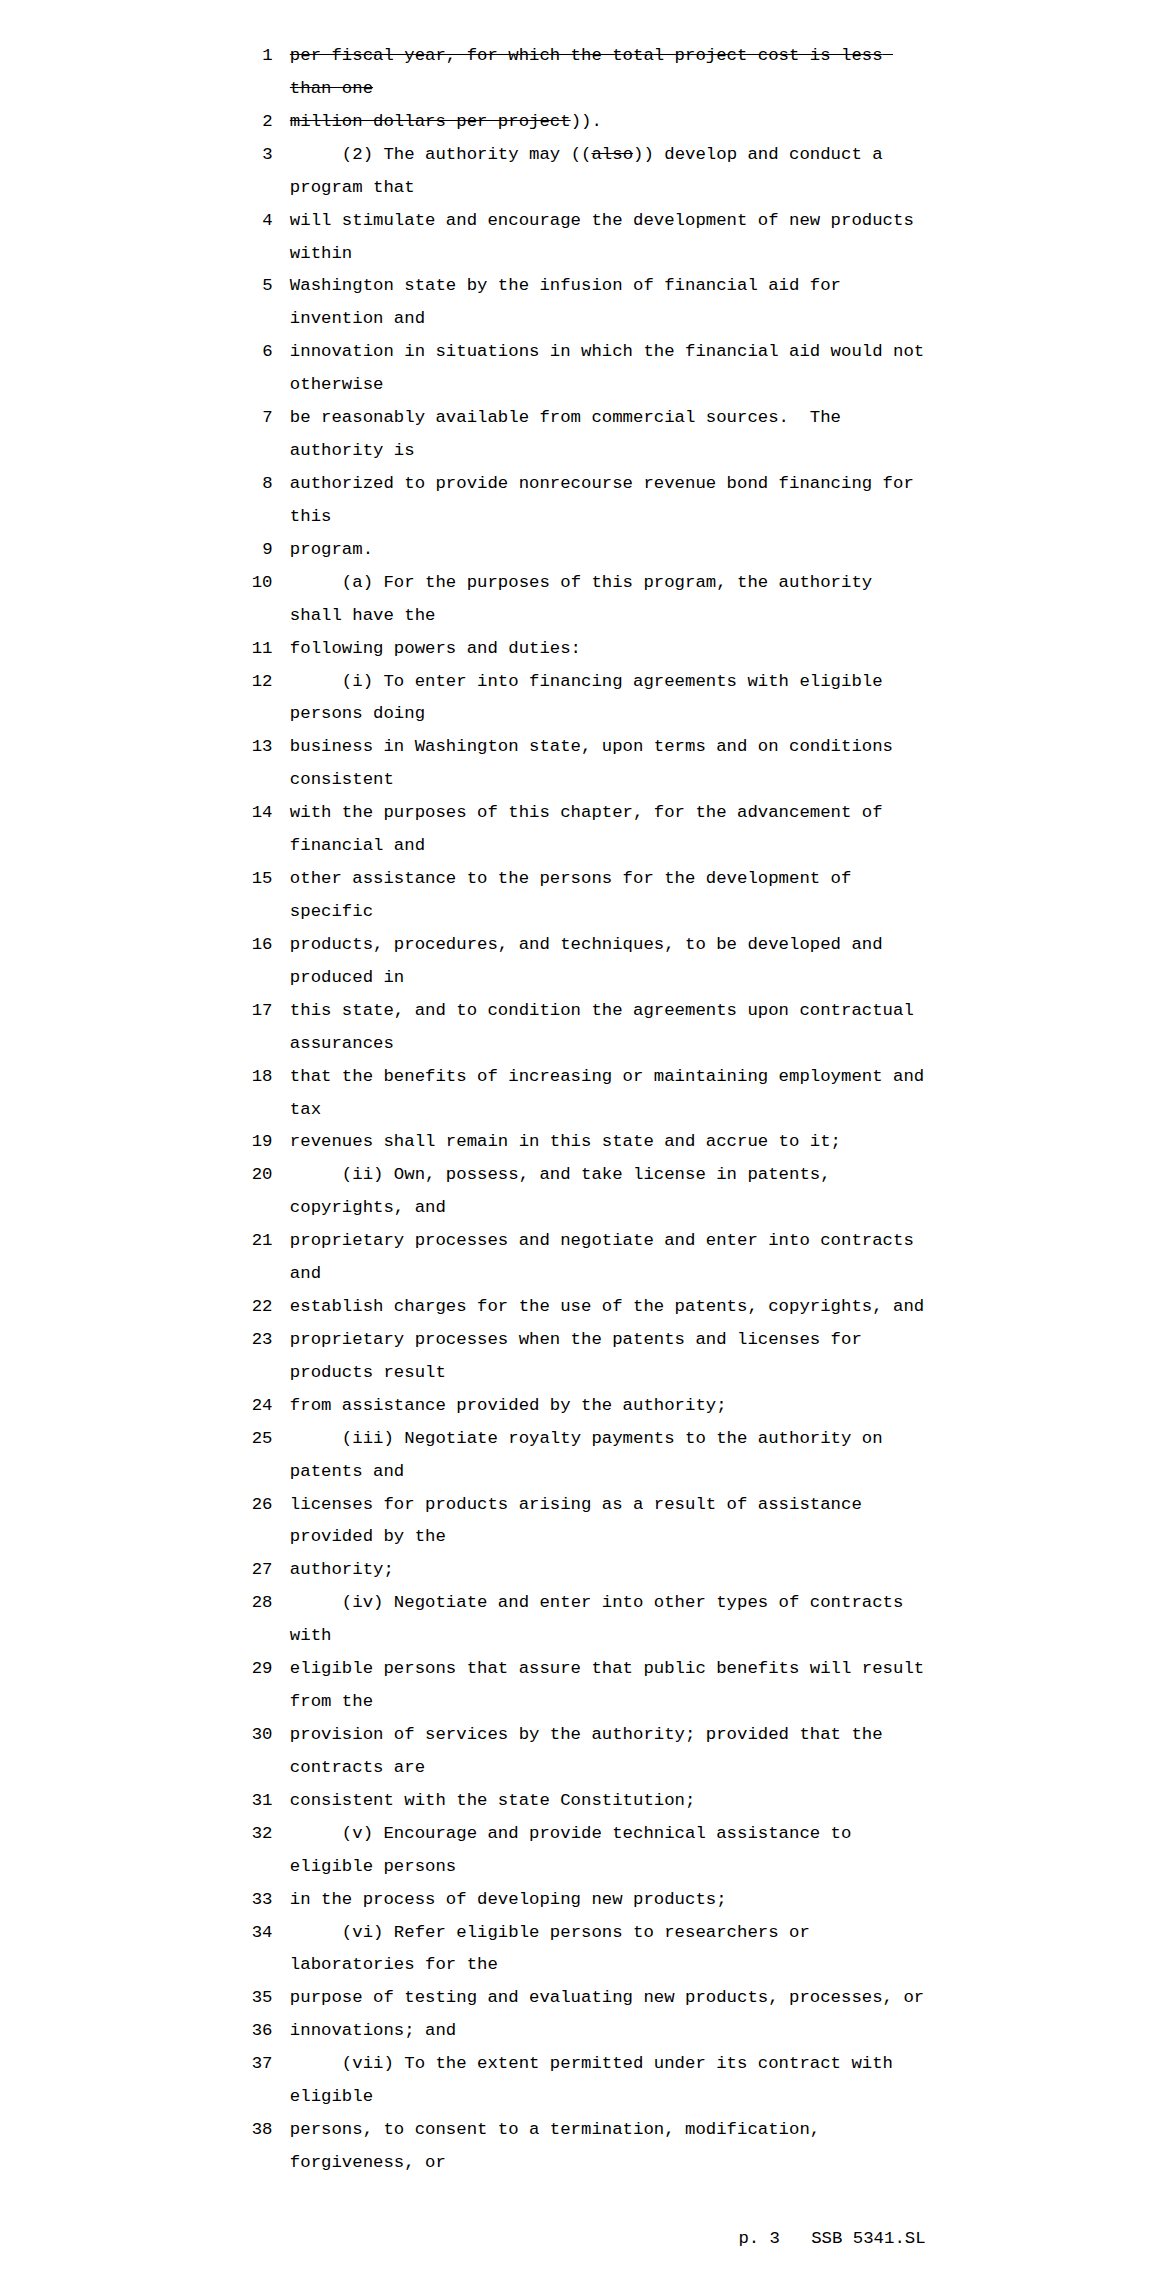per fiscal year, for which the total project cost is less than one
million dollars per project)).
(2) The authority may ((also)) develop and conduct a program that
will stimulate and encourage the development of new products within
Washington state by the infusion of financial aid for invention and
innovation in situations in which the financial aid would not otherwise
be reasonably available from commercial sources. The authority is
authorized to provide nonrecourse revenue bond financing for this
program.
(a) For the purposes of this program, the authority shall have the
following powers and duties:
(i) To enter into financing agreements with eligible persons doing
business in Washington state, upon terms and on conditions consistent
with the purposes of this chapter, for the advancement of financial and
other assistance to the persons for the development of specific
products, procedures, and techniques, to be developed and produced in
this state, and to condition the agreements upon contractual assurances
that the benefits of increasing or maintaining employment and tax
revenues shall remain in this state and accrue to it;
(ii) Own, possess, and take license in patents, copyrights, and
proprietary processes and negotiate and enter into contracts and
establish charges for the use of the patents, copyrights, and
proprietary processes when the patents and licenses for products result
from assistance provided by the authority;
(iii) Negotiate royalty payments to the authority on patents and
licenses for products arising as a result of assistance provided by the
authority;
(iv) Negotiate and enter into other types of contracts with
eligible persons that assure that public benefits will result from the
provision of services by the authority; provided that the contracts are
consistent with the state Constitution;
(v) Encourage and provide technical assistance to eligible persons
in the process of developing new products;
(vi) Refer eligible persons to researchers or laboratories for the
purpose of testing and evaluating new products, processes, or
innovations; and
(vii) To the extent permitted under its contract with eligible
persons, to consent to a termination, modification, forgiveness, or
p. 3 SSB 5341.SL